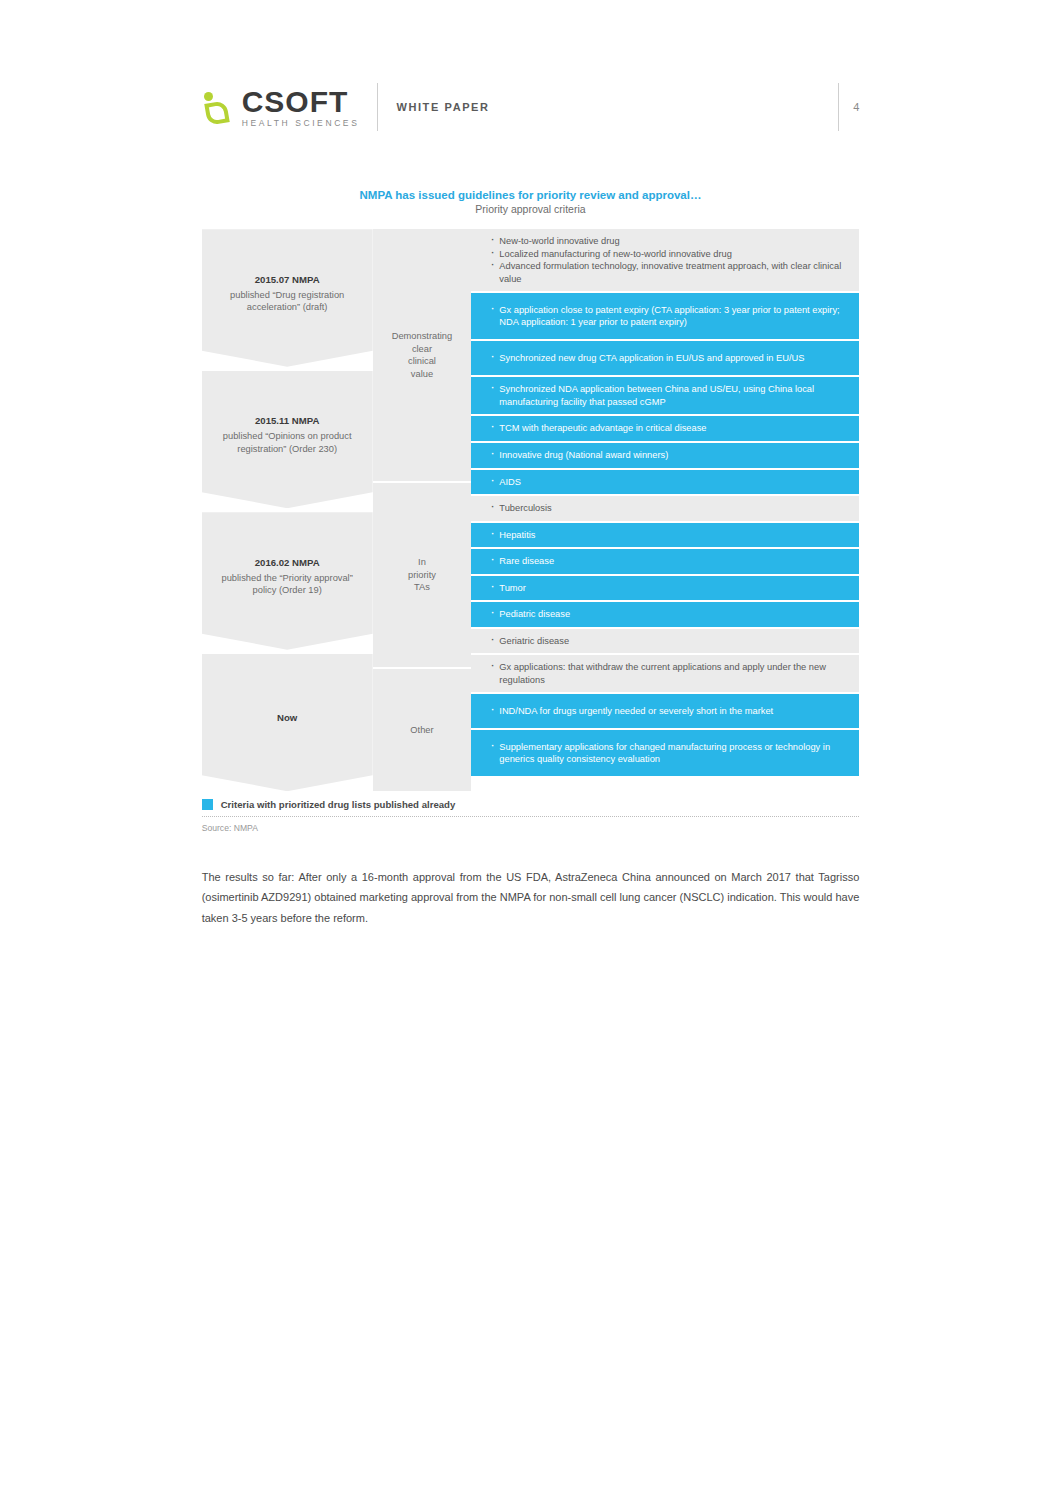CSOFT HEALTH SCIENCES
WHITE PAPER
4
NMPA has issued guidelines for priority review and approval…
Priority approval criteria
2015.07 NMPA published “Drug registration acceleration” (draft)
2015.11 NMPA published “Opinions on product registration” (Order 230)
2016.02 NMPA published the “Priority approval” policy (Order 19)
Now
Demonstrating
clear
clinical
value
In
priority
TAs
Other
New-to-world innovative drug
Localized manufacturing of new-to-world innovative drug
Advanced formulation technology, innovative treatment approach, with clear clinical value
Gx application close to patent expiry (CTA application: 3 year prior to patent expiry; NDA application: 1 year prior to patent expiry)
Synchronized new drug CTA application in EU/US and approved in EU/US
Synchronized NDA application between China and US/EU, using China local manufacturing facility that passed cGMP
TCM with therapeutic advantage in critical disease
Innovative drug (National award winners)
AIDS
Tuberculosis
Hepatitis
Rare disease
Tumor
Pediatric disease
Geriatric disease
Gx applications: that withdraw the current applications and apply under the new regulations
IND/NDA for drugs urgently needed or severely short in the market
Supplementary applications for changed manufacturing process or technology in generics quality consistency evaluation
Criteria with prioritized drug lists published already
Source: NMPA
The results so far: After only a 16-month approval from the US FDA, AstraZeneca China announced on March 2017 that Tagrisso (osimertinib AZD9291) obtained marketing approval from the NMPA for non-small cell lung cancer (NSCLC) indication. This would have taken 3-5 years before the reform.